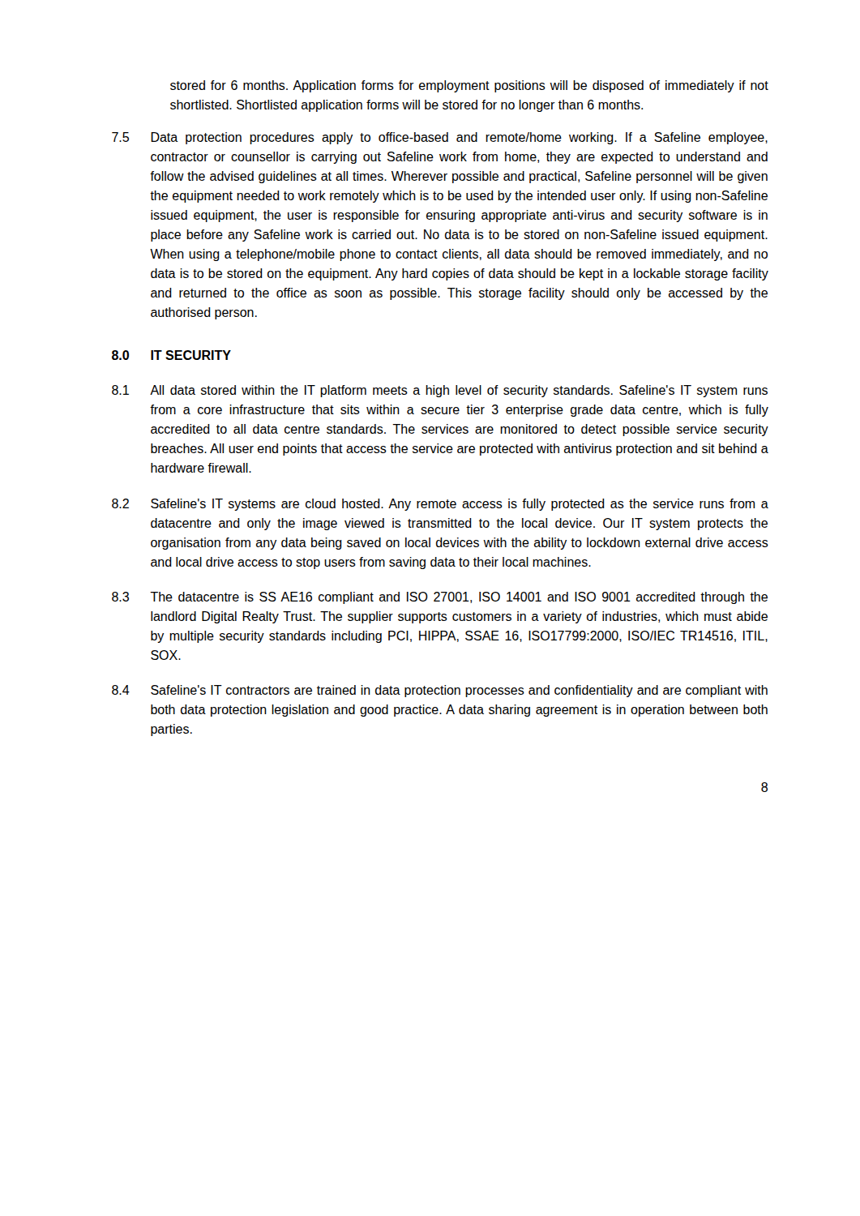stored for 6 months. Application forms for employment positions will be disposed of immediately if not shortlisted. Shortlisted application forms will be stored for no longer than 6 months.
7.5
Data protection procedures apply to office-based and remote/home working. If a Safeline employee, contractor or counsellor is carrying out Safeline work from home, they are expected to understand and follow the advised guidelines at all times. Wherever possible and practical, Safeline personnel will be given the equipment needed to work remotely which is to be used by the intended user only. If using non-Safeline issued equipment, the user is responsible for ensuring appropriate anti-virus and security software is in place before any Safeline work is carried out. No data is to be stored on non-Safeline issued equipment. When using a telephone/mobile phone to contact clients, all data should be removed immediately, and no data is to be stored on the equipment. Any hard copies of data should be kept in a lockable storage facility and returned to the office as soon as possible. This storage facility should only be accessed by the authorised person.
8.0 IT SECURITY
8.1
All data stored within the IT platform meets a high level of security standards. Safeline's IT system runs from a core infrastructure that sits within a secure tier 3 enterprise grade data centre, which is fully accredited to all data centre standards. The services are monitored to detect possible service security breaches. All user end points that access the service are protected with antivirus protection and sit behind a hardware firewall.
8.2
Safeline's IT systems are cloud hosted. Any remote access is fully protected as the service runs from a datacentre and only the image viewed is transmitted to the local device. Our IT system protects the organisation from any data being saved on local devices with the ability to lockdown external drive access and local drive access to stop users from saving data to their local machines.
8.3
The datacentre is SS AE16 compliant and ISO 27001, ISO 14001 and ISO 9001 accredited through the landlord Digital Realty Trust. The supplier supports customers in a variety of industries, which must abide by multiple security standards including PCI, HIPPA, SSAE 16, ISO17799:2000, ISO/IEC TR14516, ITIL, SOX.
8.4
Safeline's IT contractors are trained in data protection processes and confidentiality and are compliant with both data protection legislation and good practice. A data sharing agreement is in operation between both parties.
8